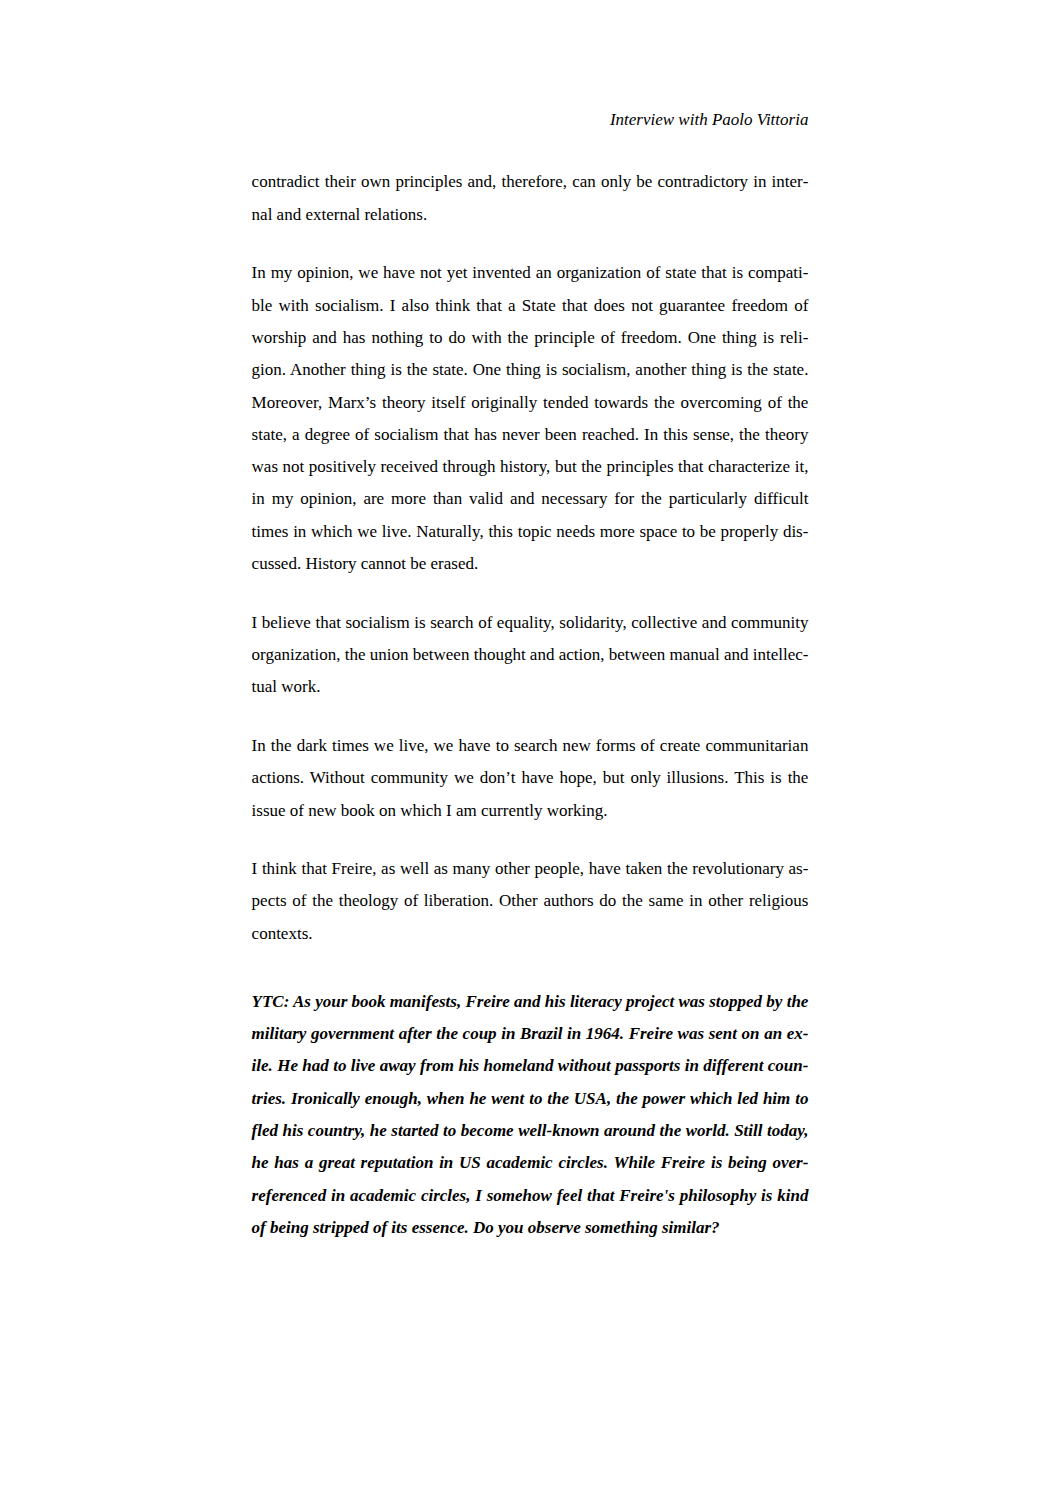Interview with Paolo Vittoria
contradict their own principles and, therefore, can only be contradictory in internal and external relations.
In my opinion, we have not yet invented an organization of state that is compatible with socialism. I also think that a State that does not guarantee freedom of worship and has nothing to do with the principle of freedom. One thing is religion. Another thing is the state. One thing is socialism, another thing is the state. Moreover, Marx’s theory itself originally tended towards the overcoming of the state, a degree of socialism that has never been reached. In this sense, the theory was not positively received through history, but the principles that characterize it, in my opinion, are more than valid and necessary for the particularly difficult times in which we live. Naturally, this topic needs more space to be properly discussed. History cannot be erased.
I believe that socialism is search of equality, solidarity, collective and community organization, the union between thought and action, between manual and intellectual work.
In the dark times we live, we have to search new forms of create communitarian actions. Without community we don’t have hope, but only illusions. This is the issue of new book on which I am currently working.
I think that Freire, as well as many other people, have taken the revolutionary aspects of the theology of liberation. Other authors do the same in other religious contexts.
YTC: As your book manifests, Freire and his literacy project was stopped by the military government after the coup in Brazil in 1964. Freire was sent on an exile. He had to live away from his homeland without passports in different countries. Ironically enough, when he went to the USA, the power which led him to fled his country, he started to become well-known around the world. Still today, he has a great reputation in US academic circles. While Freire is being over-referenced in academic circles, I somehow feel that Freire's philosophy is kind of being stripped of its essence. Do you observe something similar?